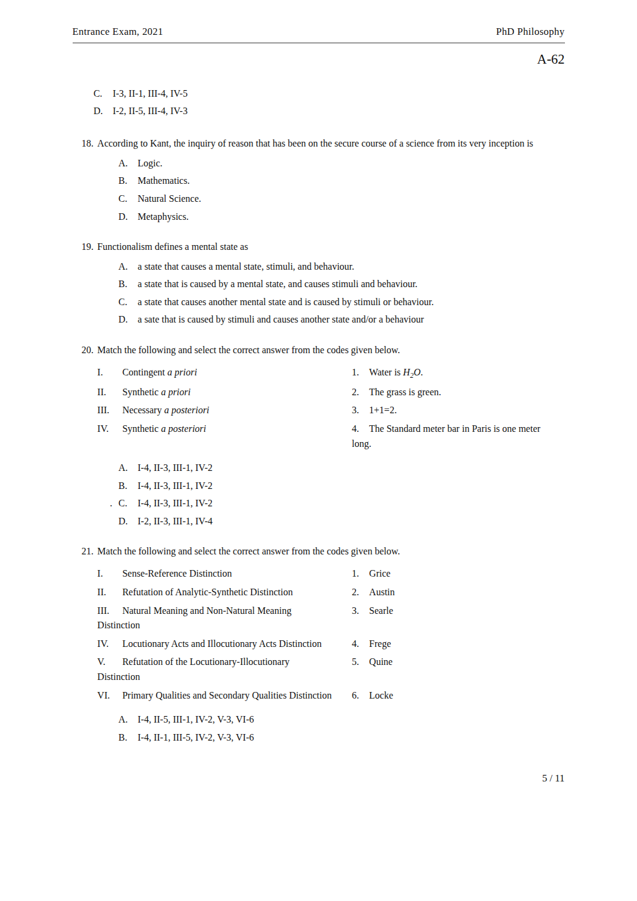Entrance Exam, 2021 PhD Philosophy
A-62
C. I-3, II-1, III-4, IV-5
D. I-2, II-5, III-4, IV-3
18.
According to Kant, the inquiry of reason that has been on the secure course of a science from its very inception is
A. Logic.
B. Mathematics.
C. Natural Science.
D. Metaphysics.
19.
Functionalism defines a mental state as
A. a state that causes a mental state, stimuli, and behaviour.
B. a state that is caused by a mental state, and causes stimuli and behaviour.
C. a state that causes another mental state and is caused by stimuli or behaviour.
D. a sate that is caused by stimuli and causes another state and/or a behaviour
20.
Match the following and select the correct answer from the codes given below.
| I. Contingent a priori | 1. Water is H 2 O . |
| II. Synthetic a priori | 2. The grass is green. |
| III. Necessary a posteriori | 3. 1+1=2. |
| IV. Synthetic a posteriori | 4. The Standard meter bar in Paris is one meter long. |
A. I-4, II-3, III-1, IV-2
B. I-4, II-3, III-1, IV-2
. C. I-4, II-3, III-1, IV-2
D. I-2, II-3, III-1, IV-4
21.
Match the following and select the correct answer from the codes given below.
| I. Sense-Reference Distinction | 1. Grice |
| II. Refutation of Analytic-Synthetic Distinction | 2. Austin |
| III. Natural Meaning and Non-Natural Meaning Distinction | 3. Searle |
| IV. Locutionary Acts and Illocutionary Acts Distinction | 4. Frege |
| V. Refutation of the Locutionary-Illocutionary Distinction | 5. Quine |
| VI. Primary Qualities and Secondary Qualities Distinction | 6. Locke |
A. I-4, II-5, III-1, IV-2, V-3, VI-6
B. I-4, II-1, III-5, IV-2, V-3, VI-6
5 / 11